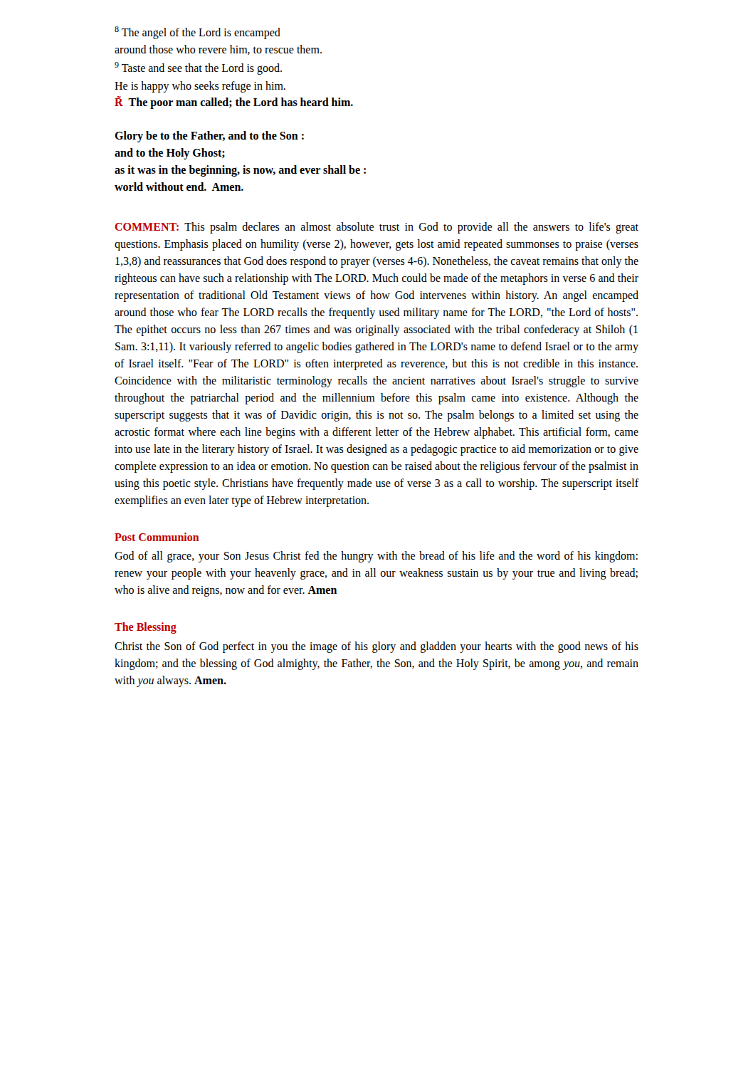8 The angel of the Lord is encamped
around those who revere him, to rescue them.
9 Taste and see that the Lord is good.
He is happy who seeks refuge in him.
R̃ The poor man called; the Lord has heard him.
Glory be to the Father, and to the Son :
and to the Holy Ghost;
as it was in the beginning, is now, and ever shall be :
world without end. Amen.
COMMENT: This psalm declares an almost absolute trust in God to provide all the answers to life's great questions. Emphasis placed on humility (verse 2), however, gets lost amid repeated summonses to praise (verses 1,3,8) and reassurances that God does respond to prayer (verses 4-6). Nonetheless, the caveat remains that only the righteous can have such a relationship with The LORD. Much could be made of the metaphors in verse 6 and their representation of traditional Old Testament views of how God intervenes within history. An angel encamped around those who fear The LORD recalls the frequently used military name for The LORD, "the Lord of hosts". The epithet occurs no less than 267 times and was originally associated with the tribal confederacy at Shiloh (1 Sam. 3:1,11). It variously referred to angelic bodies gathered in The LORD's name to defend Israel or to the army of Israel itself. "Fear of The LORD" is often interpreted as reverence, but this is not credible in this instance. Coincidence with the militaristic terminology recalls the ancient narratives about Israel's struggle to survive throughout the patriarchal period and the millennium before this psalm came into existence. Although the superscript suggests that it was of Davidic origin, this is not so. The psalm belongs to a limited set using the acrostic format where each line begins with a different letter of the Hebrew alphabet. This artificial form, came into use late in the literary history of Israel. It was designed as a pedagogic practice to aid memorization or to give complete expression to an idea or emotion. No question can be raised about the religious fervour of the psalmist in using this poetic style. Christians have frequently made use of verse 3 as a call to worship. The superscript itself exemplifies an even later type of Hebrew interpretation.
Post Communion
God of all grace, your Son Jesus Christ fed the hungry with the bread of his life and the word of his kingdom: renew your people with your heavenly grace, and in all our weakness sustain us by your true and living bread; who is alive and reigns, now and for ever. Amen
The Blessing
Christ the Son of God perfect in you the image of his glory and gladden your hearts with the good news of his kingdom; and the blessing of God almighty, the Father, the Son, and the Holy Spirit, be among you, and remain with you always. Amen.